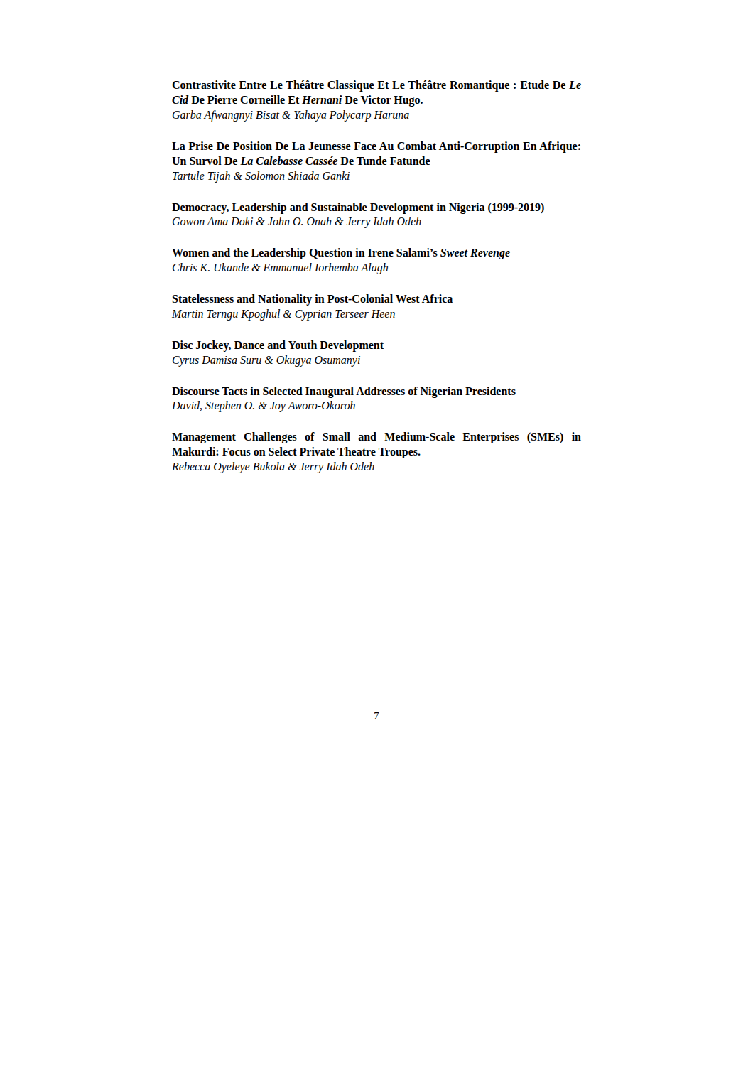Contrastivite Entre Le Théâtre Classique Et Le Théâtre Romantique : Etude De Le Cid De Pierre Corneille Et Hernani De Victor Hugo.
Garba Afwangnyi Bisat & Yahaya Polycarp Haruna
La Prise De Position De La Jeunesse Face Au Combat Anti-Corruption En Afrique: Un Survol De La Calebasse Cassée De Tunde Fatunde
Tartule Tijah & Solomon Shiada Ganki
Democracy, Leadership and Sustainable Development in Nigeria (1999-2019)
Gowon Ama Doki & John O. Onah & Jerry Idah Odeh
Women and the Leadership Question in Irene Salami’s Sweet Revenge
Chris K. Ukande & Emmanuel Iorhemba Alagh
Statelessness and Nationality in Post-Colonial West Africa
Martin Terngu Kpoghul & Cyprian Terseer Heen
Disc Jockey, Dance and Youth Development
Cyrus Damisa Suru & Okugya Osumanyi
Discourse Tacts in Selected Inaugural Addresses of Nigerian Presidents
David, Stephen O. & Joy Aworo-Okoroh
Management Challenges of Small and Medium-Scale Enterprises (SMEs) in Makurdi: Focus on Select Private Theatre Troupes.
Rebecca Oyeleye Bukola & Jerry Idah Odeh
7